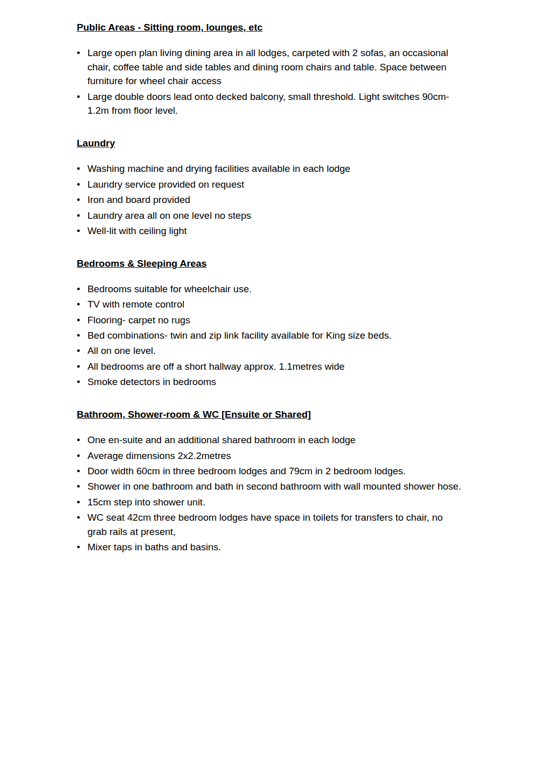Public Areas - Sitting room, lounges, etc
Large open plan living dining area in all lodges, carpeted with 2 sofas, an occasional chair, coffee table and side tables and dining room chairs and table. Space between furniture for wheel chair access
Large double doors lead onto decked balcony, small threshold. Light switches 90cm-1.2m from floor level.
Laundry
Washing machine and drying facilities available in each lodge
Laundry service provided on request
Iron and board provided
Laundry area all on one level no steps
Well-lit with ceiling light
Bedrooms & Sleeping Areas
Bedrooms suitable for wheelchair use.
TV with remote control
Flooring- carpet no rugs
Bed combinations- twin and zip link facility available for King size beds.
All on one level.
All bedrooms are off a short hallway approx. 1.1metres wide
Smoke detectors in bedrooms
Bathroom, Shower-room & WC [Ensuite or Shared]
One en-suite and an additional shared bathroom in each lodge
Average dimensions 2x2.2metres
Door width 60cm in three bedroom lodges and 79cm in 2 bedroom lodges.
Shower in one bathroom and bath in second bathroom with wall mounted shower hose.
15cm step into shower unit.
WC seat 42cm three bedroom lodges have space in toilets for transfers to chair, no grab rails at present,
Mixer taps in baths and basins.